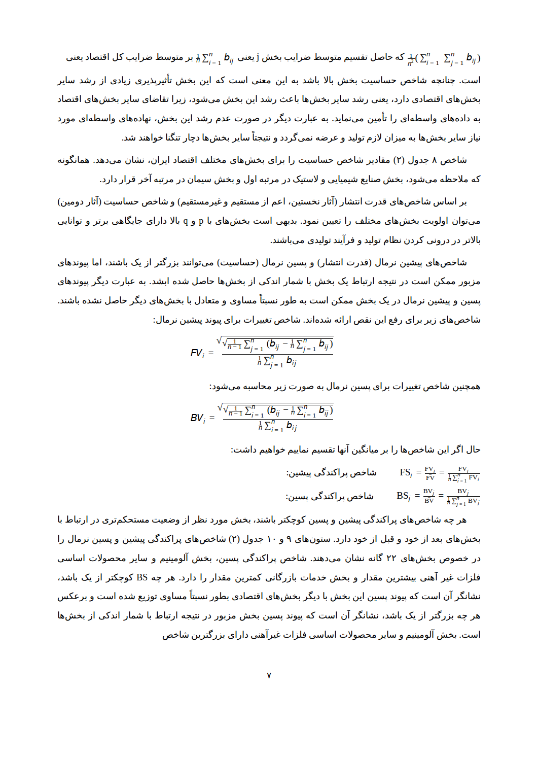1 n2 ( ∑i=1n ∑j=1n bij ) که حاصل تقسیم متوسط ضرایب بخش j یعنی 1n ∑i=1n bij بر متوسط ضرایب کل اقتصاد یعنی
است. چنانچه شاخص حساسیت بخش بالا باشد به این معنی است که این بخش تأثیرپذیری زیادی از رشد سایر بخش‌های اقتصادی دارد، یعنی رشد سایر بخش‌ها باعث رشد این بخش می‌شود، زیرا تقاضای سایر بخش‌های اقتصاد به داده‌های واسطه‌ای را تأمین می‌نماید. به عبارت دیگر در صورت عدم رشد این بخش، نهاده‌های واسطه‌ای مورد نیاز سایر بخش‌ها به میزان لازم تولید و عرضه نمی‌گردد و نتیجتاً سایر بخش‌ها دچار تنگنا خواهند شد.
شاخص ۸ جدول (۲) مقادیر شاخص حساسیت را برای بخش‌های مختلف اقتصاد ایران، نشان می‌دهد. همانگونه که ملاحظه می‌شود، بخش صنایع شیمیایی و لاستیک در مرتبه اول و بخش سیمان در مرتبه آخر قرار دارد.
بر اساس شاخص‌های قدرت انتشار (آثار نخستین، اعم از مستقیم و غیرمستقیم) و شاخص حساسیت (آثار دومین) می‌توان اولویت بخش‌های مختلف را تعیین نمود. بدیهی است بخش‌های با p و q بالا دارای جایگاهی برتر و توانایی بالاتر در درونی کردن نظام تولید و فرآیند تولیدی می‌باشند.
شاخص‌های پیشین نرمال (قدرت انتشار) و پسین نرمال (حساسیت) می‌توانند بزرگتر از یک باشند، اما پیوندهای مزبور ممکن است در نتیجه ارتباط یک بخش با شمار اندکی از بخش‌ها حاصل شده ابشد. به عبارت دیگر پیوندهای پسین و پیشین نرمال در یک بخش ممکن است به طور نسبتاً مساوی و متعادل با بخش‌های دیگر حاصل نشده باشند. شاخص‌های زیر برای رفع این نقص ارائه شده‌اند. شاخص تغییرات برای پیوند پیشین نرمال:
FVi = 1n−1 ∑j=1n ( bij − 1n ∑j=1n bij ) 1n ∑j=1n bij
همچنین شاخص تغییرات برای پسین نرمال به صورت زیر محاسبه می‌شود:
BVi = 1n−1 ∑i=1n ( bij − 1n ∑i=1n bij ) 1n ∑i=1n bij
حال اگر این شاخص‌ها را بر میانگین آنها تقسیم نماییم خواهیم داشت:
FSi = FVi FV¯ = FVi 1n ∑i=1n FVi شاخص پراکندگی پیشین:
BSj = BVj BV¯ = BVj 1n ∑j=1n BVj شاخص پراکندگی پسین:
هر چه شاخص‌های پراکندگی پیشین و پسین کوچکتر باشند، بخش مورد نظر از وضعیت مستحکم‌تری در ارتباط با بخش‌های بعد از خود و قبل از خود دارد. ستون‌های ۹ و ۱۰ جدول (۲) شاخص‌های پراکندگی پیشین و پسین نرمال را در خصوص بخش‌های ۲۲ گانه نشان می‌دهند. شاخص پراکندگی پسین، بخش آلومینیم و سایر محصولات اساسی فلزات غیر آهنی بیشترین مقدار و بخش خدمات بازرگانی کمترین مقدار را دارد. هر چه BS کوچکتر از یک باشد، نشانگر آن است که پیوند پسین این بخش با دیگر بخش‌های اقتصادی بطور نسبتاً مساوی توزیع شده است و برعکس هر چه بزرگتر از یک باشد، نشانگر آن است که پیوند پسین بخش مزبور در نتیجه ارتباط با شمار اندکی از بخش‌ها است. بخش آلومینیم و سایر محصولات اساسی فلزات غیرآهنی دارای بزرگترین شاخص
۷